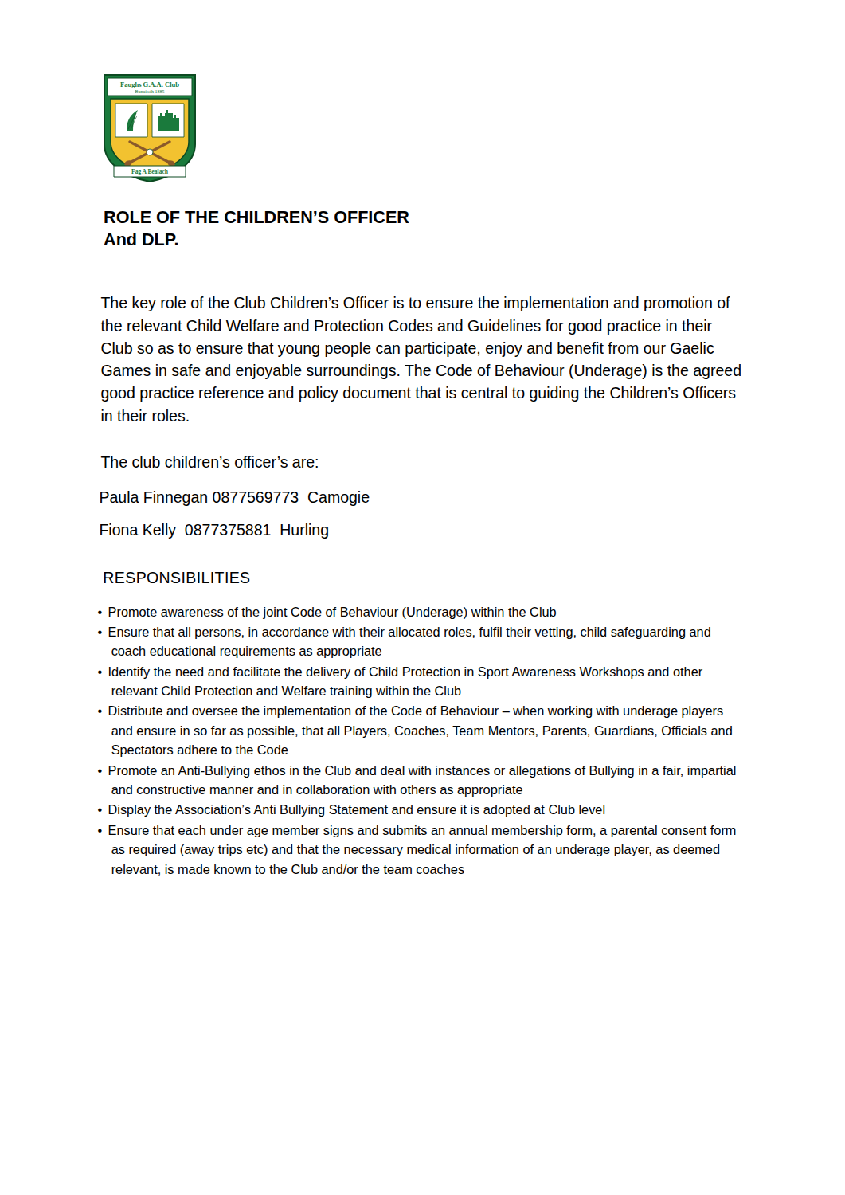Faughs G.A.A. Club Bunaíodh 1885 Fag A Bealach
ROLE OF THE CHILDREN’S OFFICERAnd DLP.
The key role of the Club Children’s Officer is to ensure the implementation and promotion of the relevant Child Welfare and Protection Codes and Guidelines for good practice in their Club so as to ensure that young people can participate, enjoy and benefit from our Gaelic Games in safe and enjoyable surroundings. The Code of Behaviour (Underage) is the agreed good practice reference and policy document that is central to guiding the Children’s Officers in their roles.
The club children’s officer’s are:
Paula Finnegan 0877569773 Camogie
Fiona Kelly 0877375881 Hurling
RESPONSIBILITIES
Promote awareness of the joint Code of Behaviour (Underage) within the Club
Ensure that all persons, in accordance with their allocated roles, fulfil their vetting, child safeguarding and coach educational requirements as appropriate
Identify the need and facilitate the delivery of Child Protection in Sport Awareness Workshops and other relevant Child Protection and Welfare training within the Club
Distribute and oversee the implementation of the Code of Behaviour – when working with underage players and ensure in so far as possible, that all Players, Coaches, Team Mentors, Parents, Guardians, Officials and Spectators adhere to the Code
Promote an Anti-Bullying ethos in the Club and deal with instances or allegations of Bullying in a fair, impartial and constructive manner and in collaboration with others as appropriate
Display the Association’s Anti Bullying Statement and ensure it is adopted at Club level
Ensure that each under age member signs and submits an annual membership form, a parental consent form as required (away trips etc) and that the necessary medical information of an underage player, as deemed relevant, is made known to the Club and/or the team coaches